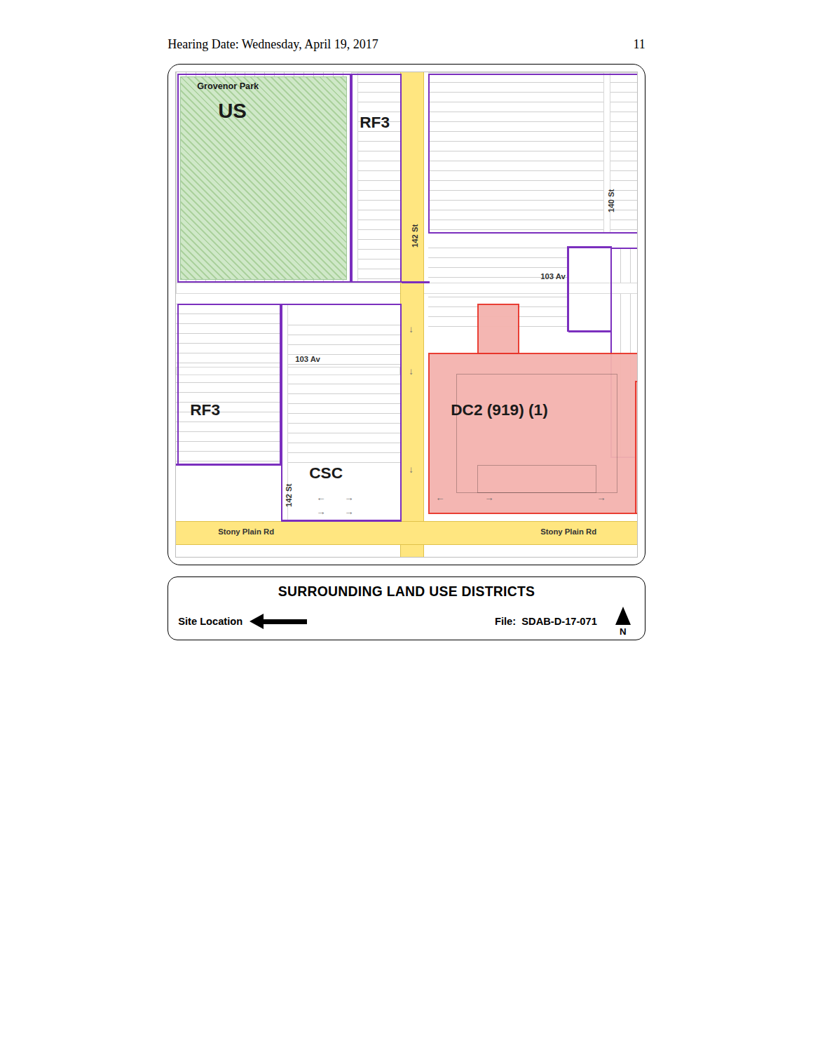Hearing Date: Wednesday, April 19, 2017
11
Grovenor Park
US
RF3
RF1
RA9
RF4
AP
RF3
CSC
RF1
RF2
RF1
DC2 (919) (1)
103 Av
103 Av
Stony Plain Rd
Stony Plain Rd
101a Av
142 St
142 St
140 St
139 St
138 St
142 St
St
Stony Plain R
↓
↓
↓
↓
↓
←
→
→
→
←
→
→
SURROUNDING LAND USE DISTRICTS
Site Location
File: SDAB-D-17-071 N